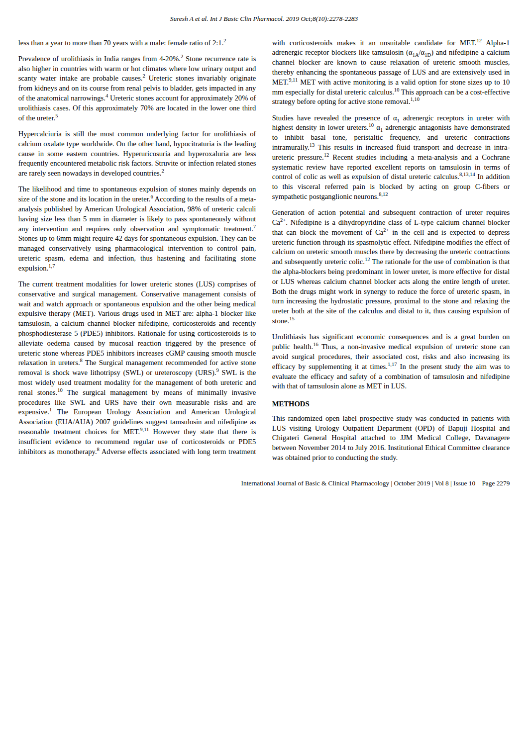Suresh A et al. Int J Basic Clin Pharmacol. 2019 Oct;8(10):2278-2283
less than a year to more than 70 years with a male: female ratio of 2:1.2
Prevalence of urolithiasis in India ranges from 4-20%.2 Stone recurrence rate is also higher in countries with warm or hot climates where low urinary output and scanty water intake are probable causes.2 Ureteric stones invariably originate from kidneys and on its course from renal pelvis to bladder, gets impacted in any of the anatomical narrowings.4 Ureteric stones account for approximately 20% of urolithiasis cases. Of this approximately 70% are located in the lower one third of the ureter.5
Hypercalciuria is still the most common underlying factor for urolithiasis of calcium oxalate type worldwide. On the other hand, hypocitraturia is the leading cause in some eastern countries. Hyperuricosuria and hyperoxaluria are less frequently encountered metabolic risk factors. Struvite or infection related stones are rarely seen nowadays in developed countries.2
The likelihood and time to spontaneous expulsion of stones mainly depends on size of the stone and its location in the ureter.6 According to the results of a meta-analysis published by American Urological Association, 98% of ureteric calculi having size less than 5 mm in diameter is likely to pass spontaneously without any intervention and requires only observation and symptomatic treatment.7 Stones up to 6mm might require 42 days for spontaneous expulsion. They can be managed conservatively using pharmacological intervention to control pain, ureteric spasm, edema and infection, thus hastening and facilitating stone expulsion.1,7
The current treatment modalities for lower ureteric stones (LUS) comprises of conservative and surgical management. Conservative management consists of wait and watch approach or spontaneous expulsion and the other being medical expulsive therapy (MET). Various drugs used in MET are: alpha-1 blocker like tamsulosin, a calcium channel blocker nifedipine, corticosteroids and recently phosphodiesterase 5 (PDE5) inhibitors. Rationale for using corticosteroids is to alleviate oedema caused by mucosal reaction triggered by the presence of ureteric stone whereas PDE5 inhibitors increases cGMP causing smooth muscle relaxation in ureters.8 The Surgical management recommended for active stone removal is shock wave lithotripsy (SWL) or ureteroscopy (URS).9 SWL is the most widely used treatment modality for the management of both ureteric and renal stones.10 The surgical management by means of minimally invasive procedures like SWL and URS have their own measurable risks and are expensive.1 The European Urology Association and American Urological Association (EUA/AUA) 2007 guidelines suggest tamsulosin and nifedipine as reasonable treatment choices for MET.9,11 However they state that there is insufficient evidence to recommend regular use of corticosteroids or PDE5 inhibitors as monotherapy.8 Adverse effects associated with long term treatment with corticosteroids makes it an unsuitable candidate for MET.12 Alpha-1 adrenergic receptor blockers like tamsulosin (α1A/α1D) and nifedipine a calcium channel blocker are known to cause relaxation of ureteric smooth muscles, thereby enhancing the spontaneous passage of LUS and are extensively used in MET.9,11 MET with active monitoring is a valid option for stone sizes up to 10 mm especially for distal ureteric calculus.10 This approach can be a cost-effective strategy before opting for active stone removal.1,10
Studies have revealed the presence of α1 adrenergic receptors in ureter with highest density in lower ureters.10 α1 adrenergic antagonists have demonstrated to inhibit basal tone, peristaltic frequency, and ureteric contractions intramurally.13 This results in increased fluid transport and decrease in intra-ureteric pressure.12 Recent studies including a meta-analysis and a Cochrane systematic review have reported excellent reports on tamsulosin in terms of control of colic as well as expulsion of distal ureteric calculus.8,13,14 In addition to this visceral referred pain is blocked by acting on group C-fibers or sympathetic postganglionic neurons.8,12
Generation of action potential and subsequent contraction of ureter requires Ca2+. Nifedipine is a dihydropyridine class of L-type calcium channel blocker that can block the movement of Ca2+ in the cell and is expected to depress ureteric function through its spasmolytic effect. Nifedipine modifies the effect of calcium on ureteric smooth muscles there by decreasing the ureteric contractions and subsequently ureteric colic.12 The rationale for the use of combination is that the alpha-blockers being predominant in lower ureter, is more effective for distal or LUS whereas calcium channel blocker acts along the entire length of ureter. Both the drugs might work in synergy to reduce the force of ureteric spasm, in turn increasing the hydrostatic pressure, proximal to the stone and relaxing the ureter both at the site of the calculus and distal to it, thus causing expulsion of stone.15
Urolithiasis has significant economic consequences and is a great burden on public health.16 Thus, a non-invasive medical expulsion of ureteric stone can avoid surgical procedures, their associated cost, risks and also increasing its efficacy by supplementing it at times.1,17 In the present study the aim was to evaluate the efficacy and safety of a combination of tamsulosin and nifedipine with that of tamsulosin alone as MET in LUS.
Methods
This randomized open label prospective study was conducted in patients with LUS visiting Urology Outpatient Department (OPD) of Bapuji Hospital and Chigateri General Hospital attached to JJM Medical College, Davanagere between November 2014 to July 2016. Institutional Ethical Committee clearance was obtained prior to conducting the study.
International Journal of Basic & Clinical Pharmacology | October 2019 | Vol 8 | Issue 10 Page 2279